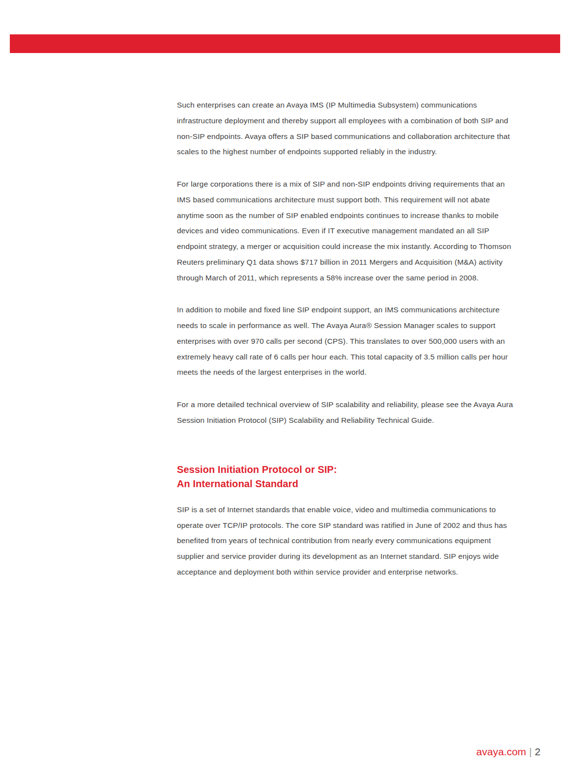Such enterprises can create an Avaya IMS (IP Multimedia Subsystem) communications infrastructure deployment and thereby support all employees with a combination of both SIP and non-SIP endpoints. Avaya offers a SIP based communications and collaboration architecture that scales to the highest number of endpoints supported reliably in the industry.
For large corporations there is a mix of SIP and non-SIP endpoints driving requirements that an IMS based communications architecture must support both. This requirement will not abate anytime soon as the number of SIP enabled endpoints continues to increase thanks to mobile devices and video communications. Even if IT executive management mandated an all SIP endpoint strategy, a merger or acquisition could increase the mix instantly. According to Thomson Reuters preliminary Q1 data shows $717 billion in 2011 Mergers and Acquisition (M&A) activity through March of 2011, which represents a 58% increase over the same period in 2008.
In addition to mobile and fixed line SIP endpoint support, an IMS communications architecture needs to scale in performance as well. The Avaya Aura® Session Manager scales to support enterprises with over 970 calls per second (CPS). This translates to over 500,000 users with an extremely heavy call rate of 6 calls per hour each. This total capacity of 3.5 million calls per hour meets the needs of the largest enterprises in the world.
For a more detailed technical overview of SIP scalability and reliability, please see the Avaya Aura Session Initiation Protocol (SIP) Scalability and Reliability Technical Guide.
Session Initiation Protocol or SIP:
An International Standard
SIP is a set of Internet standards that enable voice, video and multimedia communications to operate over TCP/IP protocols. The core SIP standard was ratified in June of 2002 and thus has benefited from years of technical contribution from nearly every communications equipment supplier and service provider during its development as an Internet standard. SIP enjoys wide acceptance and deployment both within service provider and enterprise networks.
avaya.com|2